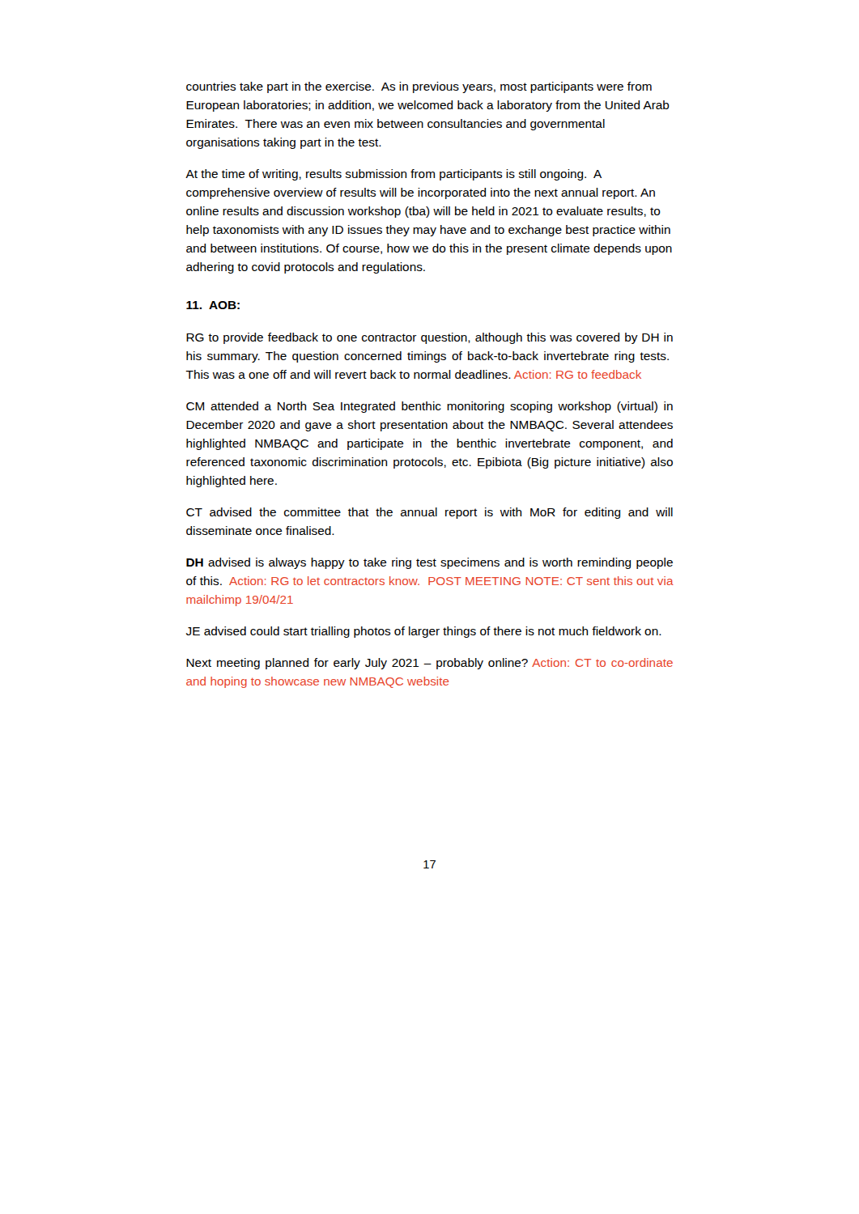countries take part in the exercise. As in previous years, most participants were from European laboratories; in addition, we welcomed back a laboratory from the United Arab Emirates. There was an even mix between consultancies and governmental organisations taking part in the test.
At the time of writing, results submission from participants is still ongoing. A comprehensive overview of results will be incorporated into the next annual report. An online results and discussion workshop (tba) will be held in 2021 to evaluate results, to help taxonomists with any ID issues they may have and to exchange best practice within and between institutions. Of course, how we do this in the present climate depends upon adhering to covid protocols and regulations.
11. AOB:
RG to provide feedback to one contractor question, although this was covered by DH in his summary. The question concerned timings of back-to-back invertebrate ring tests. This was a one off and will revert back to normal deadlines. Action: RG to feedback
CM attended a North Sea Integrated benthic monitoring scoping workshop (virtual) in December 2020 and gave a short presentation about the NMBAQC. Several attendees highlighted NMBAQC and participate in the benthic invertebrate component, and referenced taxonomic discrimination protocols, etc. Epibiota (Big picture initiative) also highlighted here.
CT advised the committee that the annual report is with MoR for editing and will disseminate once finalised.
DH advised is always happy to take ring test specimens and is worth reminding people of this. Action: RG to let contractors know. POST MEETING NOTE: CT sent this out via mailchimp 19/04/21
JE advised could start trialling photos of larger things of there is not much fieldwork on.
Next meeting planned for early July 2021 – probably online? Action: CT to co-ordinate and hoping to showcase new NMBAQC website
17